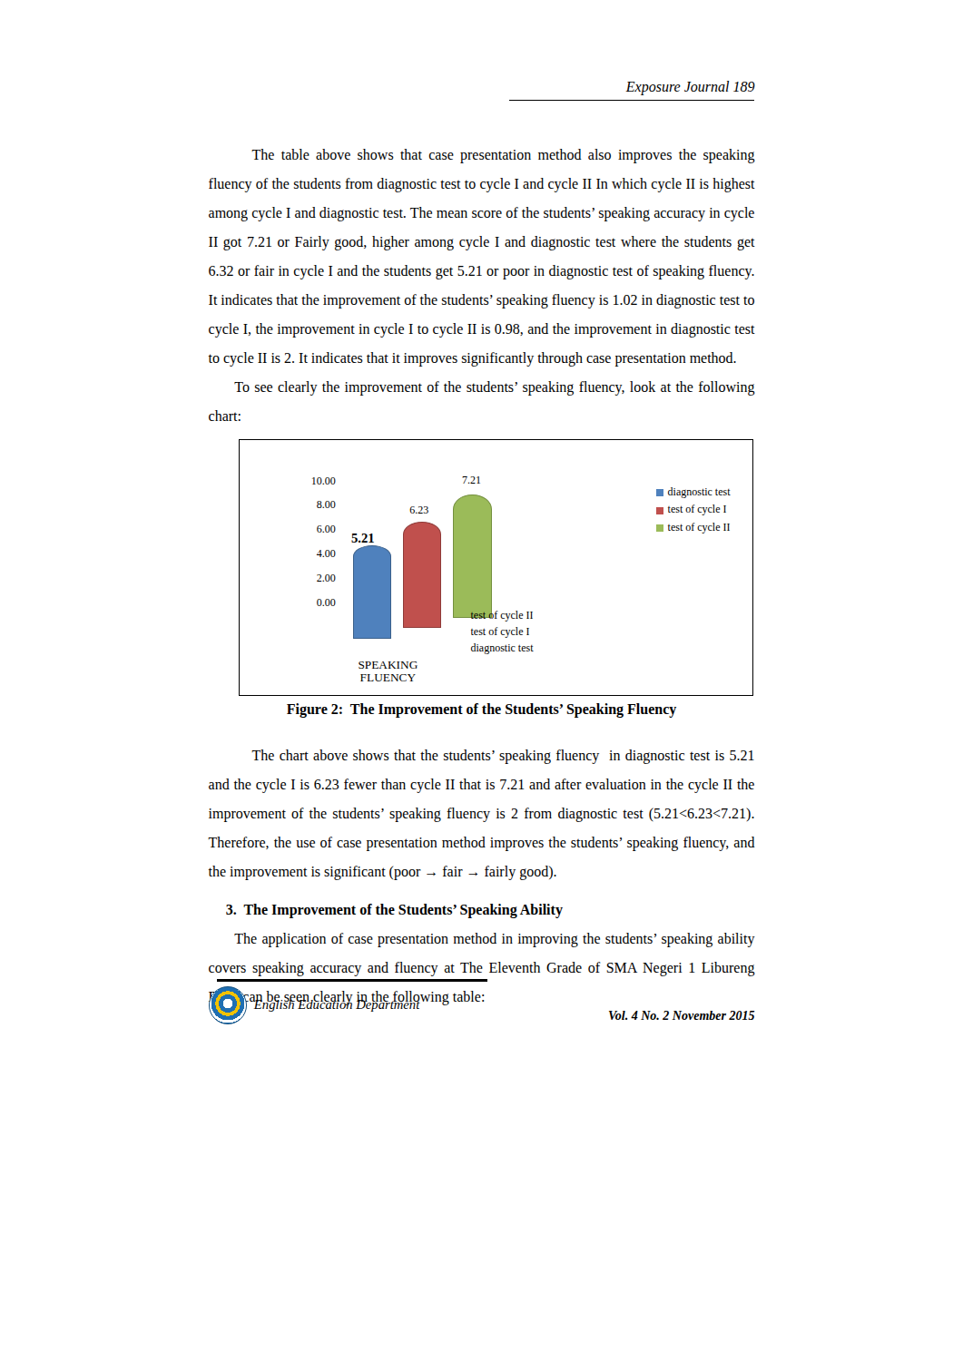Exposure Journal 189
The table above shows that case presentation method also improves the speaking fluency of the students from diagnostic test to cycle I and cycle II In which cycle II is highest among cycle I and diagnostic test. The mean score of the students’ speaking accuracy in cycle II got 7.21 or Fairly good, higher among cycle I and diagnostic test where the students get 6.32 or fair in cycle I and the students get 5.21 or poor in diagnostic test of speaking fluency. It indicates that the improvement of the students’ speaking fluency is 1.02 in diagnostic test to cycle I, the improvement in cycle I to cycle II is 0.98, and the improvement in diagnostic test to cycle II is 2. It indicates that it improves significantly through case presentation method.
To see clearly the improvement of the students’ speaking fluency, look at the following chart:
10.00
8.00
6.00
4.00
2.00
0.00
diagnostic test
test of cycle I
test of cycle II
5.21
6.23
7.21
test of cycle II
test of cycle I
diagnostic test
SPEAKING
FLUENCY
Figure 2: The Improvement of the Students’ Speaking Fluency
The chart above shows that the students’ speaking fluency in diagnostic test is 5.21 and the cycle I is 6.23 fewer than cycle II that is 7.21 and after evaluation in the cycle II the improvement of the students’ speaking fluency is 2 from diagnostic test (5.21<6.23<7.21). Therefore, the use of case presentation method improves the students’ speaking fluency, and the improvement is significant (poor → fair → fairly good).
3. The Improvement of the Students’ Speaking Ability
The application of case presentation method in improving the students’ speaking ability covers speaking accuracy and fluency at The Eleventh Grade of SMA Negeri 1 Libureng Bone can be seen clearly in the following table:
English Education Department
Vol. 4 No. 2 November 2015